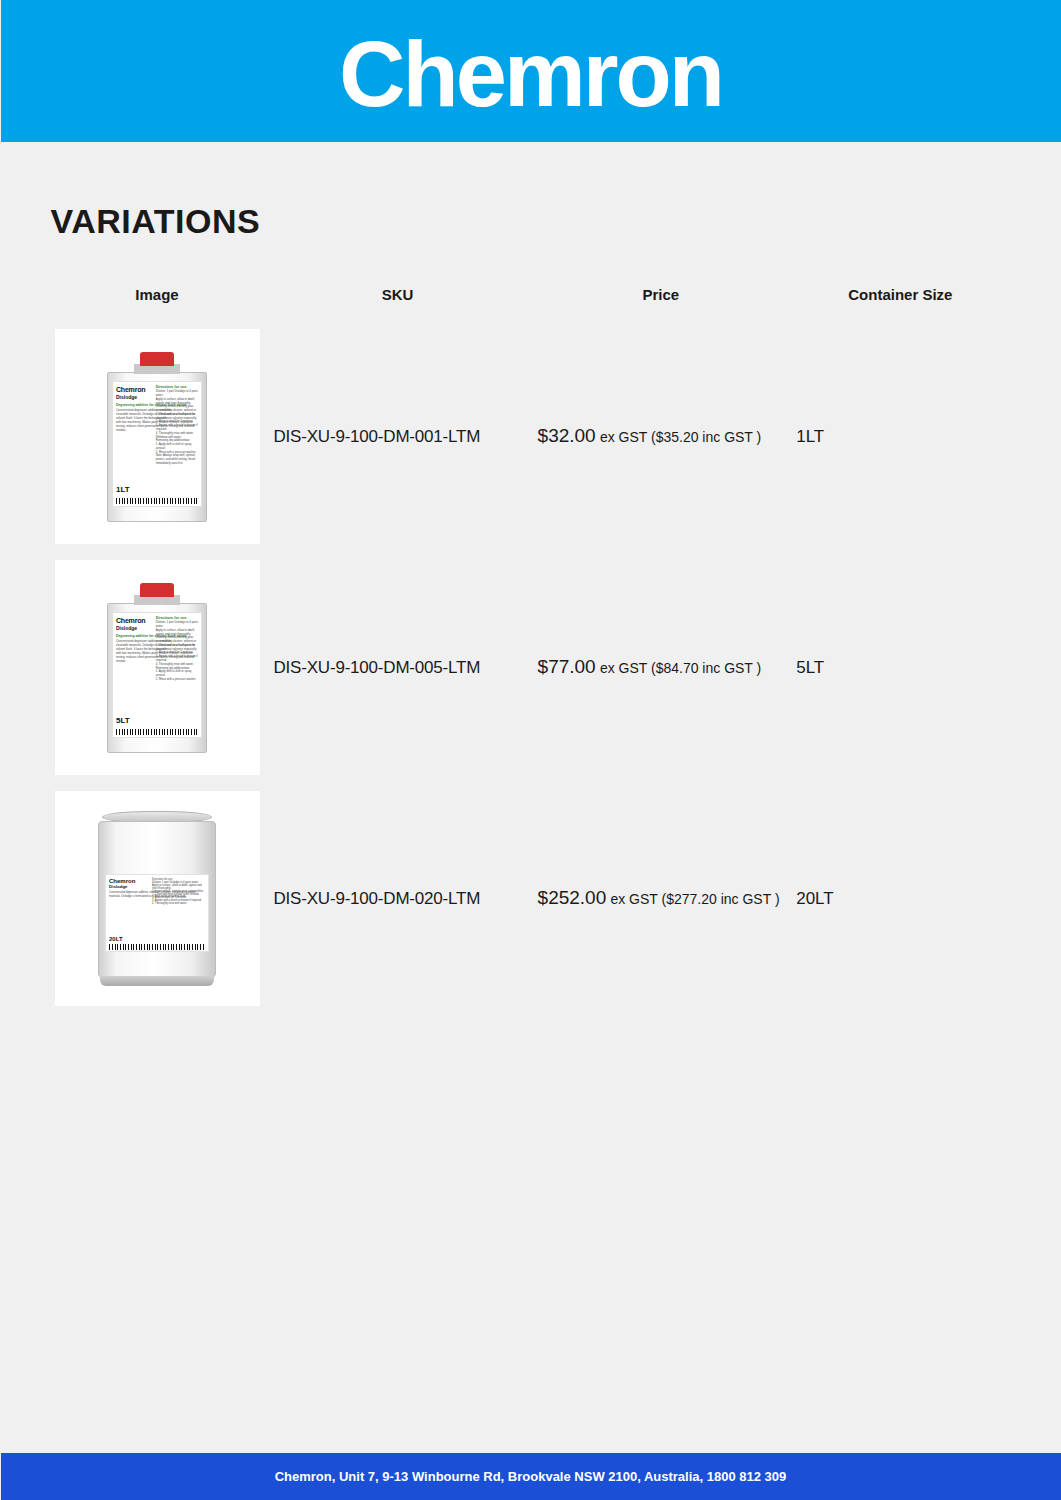Chemron
VARIATIONS
| Image | SKU | Price | Container Size |
| --- | --- | --- | --- |
| Chemron Dislodge Degreasing additive for solvent flush paints Concentrated degreaser additive, emulsion, cleaner, solvent or cleanable materials. Dislodge is formulated as a flush paint to solvent flush. It loses the behaviour of most solvents especially with fast machinery. Makes paint residue in water, improved rinsing, reduces client penetration, better rinsing and reduced residue. Directions for use: Dilution: 1 part Dislodge to 4 parts water. Apply to surface, allow to dwell, agitate and rinse thoroughly. Cleaning metals, running gear, concrete/tiles: 1. Clean and rinse surface to be cleaned. 2. Allow to dwell for 5 minutes. 3. Agitate with a brush or broom if required. 4. Thoroughly rinse with water. Withdraw with water. Removing dry additive/wax: 1. Apply with a cloth or spray aerosol. 2. Rinse with a pressure washer. Note: Always wrap well, spread, protect, and while resting, brush immediately area first. 1LT | DIS-XU-9-100-DM-001-LTM | $32.00 ex GST ($35.20 inc GST ) | 1LT |
| Chemron Dislodge Degreasing additive for solvent flush paints Concentrated degreaser additive, emulsion, cleaner, solvent or cleanable materials. Dislodge is formulated as a flush paint to solvent flush. It loses the behaviour of most solvents especially with fast machinery. Makes paint residue in water, improved rinsing, reduces client penetration, better rinsing and reduced residue. Directions for use: Dilution: 1 part Dislodge to 4 parts water. Apply to surface, allow to dwell, agitate and rinse thoroughly. Cleaning metals, running gear, concrete/tiles: 1. Clean and rinse surface to be cleaned. 2. Allow to dwell for 5 minutes. 3. Agitate with a brush or broom if required. 4. Thoroughly rinse with water. Removing dry additive/wax: 1. Apply with a cloth or spray aerosol. 2. Rinse with a pressure washer. 5LT | DIS-XU-9-100-DM-005-LTM | $77.00 ex GST ($84.70 inc GST ) | 5LT |
| Chemron Dislodge Concentrated degreaser additive, emulsion, cleaner, solvent or cleanable materials. Dislodge is formulated as a flush paint to solvent flush. Directions for use: Dilution: 1 part Dislodge to 4 parts water. Apply to surface, allow to dwell, agitate and rinse thoroughly. Cleaning metals, running gear, concrete/tiles: 1. Clean and rinse surface to be cleaned. 2. Allow to dwell for 5 minutes. 3. Agitate with a brush or broom if required. 4. Thoroughly rinse with water. 20LT | DIS-XU-9-100-DM-020-LTM | $252.00 ex GST ($277.20 inc GST ) | 20LT |
Chemron, Unit 7, 9-13 Winbourne Rd, Brookvale NSW 2100, Australia, 1800 812 309